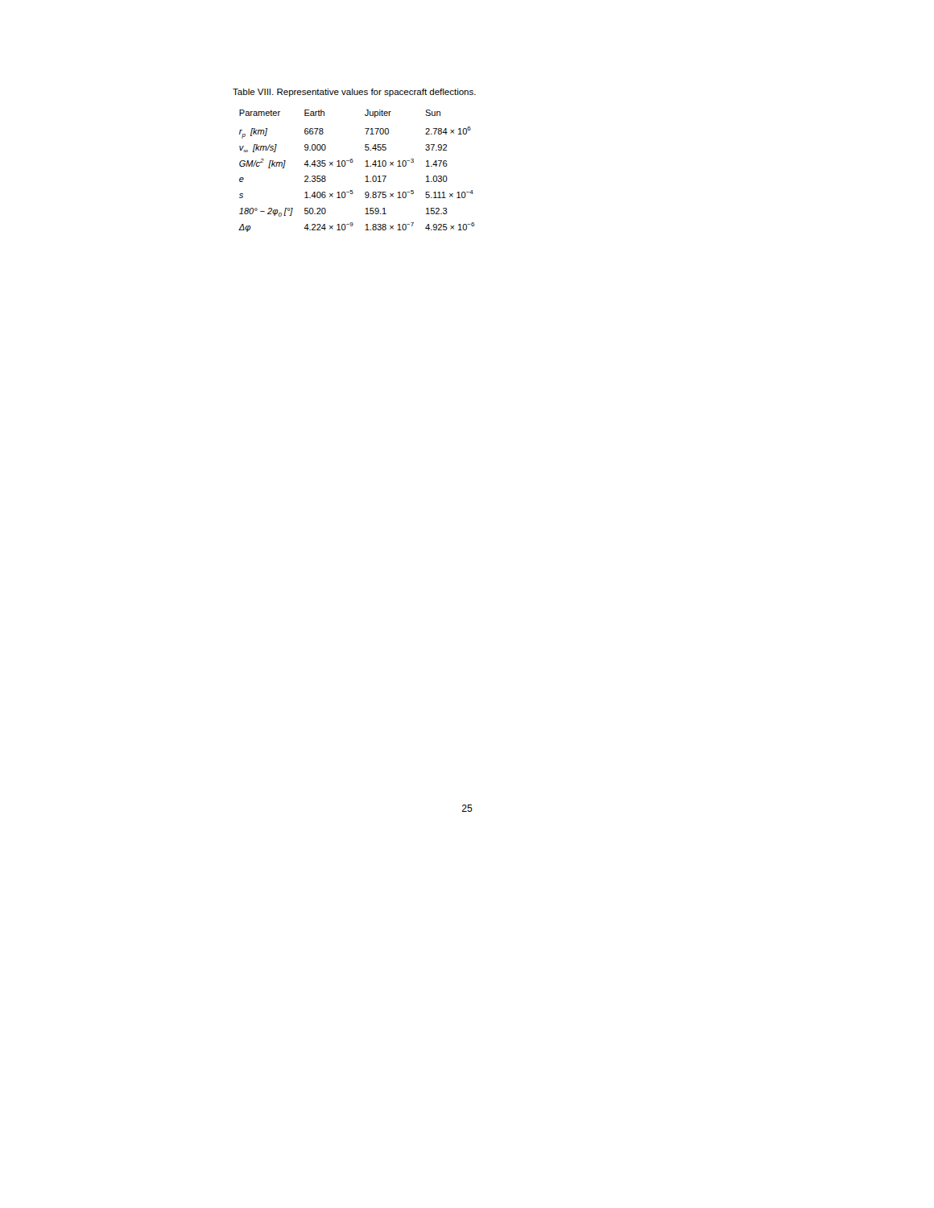Table VIII. Representative values for spacecraft deflections.
| Parameter | Earth | Jupiter | Sun |
| --- | --- | --- | --- |
| r p [ km ] | 6678 | 71700 | 2.784 × 10 6 |
| v ∞ [ km/s ] | 9.000 | 5.455 | 37.92 |
| GM / c 2 [ km ] | 4.435 × 10 −6 | 1.410 × 10 −3 | 1.476 |
| e | 2.358 | 1.017 | 1.030 |
| s | 1.406 × 10 −5 | 9.875 × 10 −5 | 5.111 × 10 −4 |
| 180° − 2 φ 0 [°] | 50.20 | 159.1 | 152.3 |
| Δ φ | 4.224 × 10 −9 | 1.838 × 10 −7 | 4.925 × 10 −6 |
25